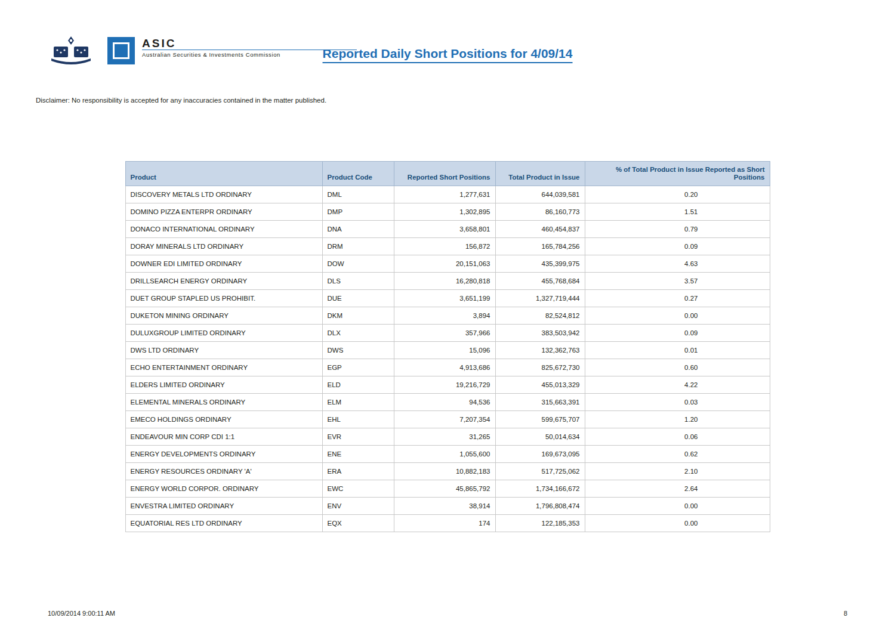ASIC
Australian Securities & Investments Commission
Reported Daily Short Positions for 4/09/14
Disclaimer: No responsibility is accepted for any inaccuracies contained in the matter published.
| Product | Product Code | Reported Short Positions | Total Product in Issue | % of Total Product in Issue Reported as Short Positions |
| --- | --- | --- | --- | --- |
| DISCOVERY METALS LTD ORDINARY | DML | 1,277,631 | 644,039,581 | 0.20 |
| DOMINO PIZZA ENTERPR ORDINARY | DMP | 1,302,895 | 86,160,773 | 1.51 |
| DONACO INTERNATIONAL ORDINARY | DNA | 3,658,801 | 460,454,837 | 0.79 |
| DORAY MINERALS LTD ORDINARY | DRM | 156,872 | 165,784,256 | 0.09 |
| DOWNER EDI LIMITED ORDINARY | DOW | 20,151,063 | 435,399,975 | 4.63 |
| DRILLSEARCH ENERGY ORDINARY | DLS | 16,280,818 | 455,768,684 | 3.57 |
| DUET GROUP STAPLED US PROHIBIT. | DUE | 3,651,199 | 1,327,719,444 | 0.27 |
| DUKETON MINING ORDINARY | DKM | 3,894 | 82,524,812 | 0.00 |
| DULUXGROUP LIMITED ORDINARY | DLX | 357,966 | 383,503,942 | 0.09 |
| DWS LTD ORDINARY | DWS | 15,096 | 132,362,763 | 0.01 |
| ECHO ENTERTAINMENT ORDINARY | EGP | 4,913,686 | 825,672,730 | 0.60 |
| ELDERS LIMITED ORDINARY | ELD | 19,216,729 | 455,013,329 | 4.22 |
| ELEMENTAL MINERALS ORDINARY | ELM | 94,536 | 315,663,391 | 0.03 |
| EMECO HOLDINGS ORDINARY | EHL | 7,207,354 | 599,675,707 | 1.20 |
| ENDEAVOUR MIN CORP CDI 1:1 | EVR | 31,265 | 50,014,634 | 0.06 |
| ENERGY DEVELOPMENTS ORDINARY | ENE | 1,055,600 | 169,673,095 | 0.62 |
| ENERGY RESOURCES ORDINARY 'A' | ERA | 10,882,183 | 517,725,062 | 2.10 |
| ENERGY WORLD CORPOR. ORDINARY | EWC | 45,865,792 | 1,734,166,672 | 2.64 |
| ENVESTRA LIMITED ORDINARY | ENV | 38,914 | 1,796,808,474 | 0.00 |
| EQUATORIAL RES LTD ORDINARY | EQX | 174 | 122,185,353 | 0.00 |
10/09/2014 9:00:11 AM 8